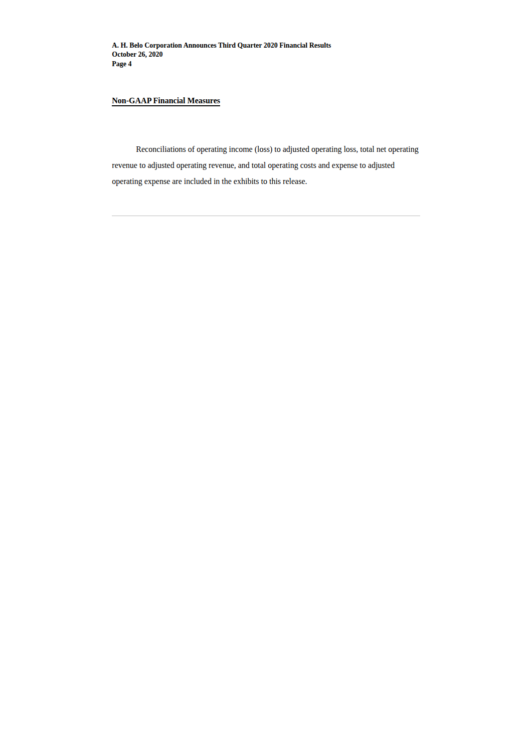A. H. Belo Corporation Announces Third Quarter 2020 Financial Results
October 26, 2020
Page 4
Non-GAAP Financial Measures
Reconciliations of operating income (loss) to adjusted operating loss, total net operating revenue to adjusted operating revenue, and total operating costs and expense to adjusted operating expense are included in the exhibits to this release.